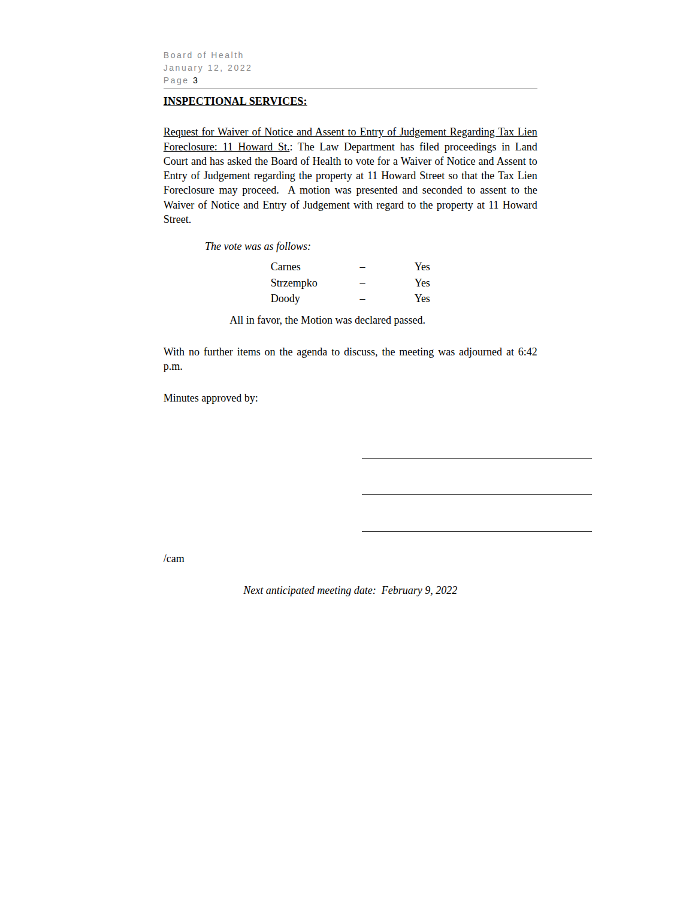Board of Health
January 12, 2022
Page 3
INSPECTIONAL SERVICES:
Request for Waiver of Notice and Assent to Entry of Judgement Regarding Tax Lien Foreclosure: 11 Howard St.: The Law Department has filed proceedings in Land Court and has asked the Board of Health to vote for a Waiver of Notice and Assent to Entry of Judgement regarding the property at 11 Howard Street so that the Tax Lien Foreclosure may proceed. A motion was presented and seconded to assent to the Waiver of Notice and Entry of Judgement with regard to the property at 11 Howard Street.
The vote was as follows:
| Carnes | – | Yes |
| Strzempko | – | Yes |
| Doody | – | Yes |
All in favor, the Motion was declared passed.
With no further items on the agenda to discuss, the meeting was adjourned at 6:42 p.m.
Minutes approved by:
/cam
Next anticipated meeting date: February 9, 2022